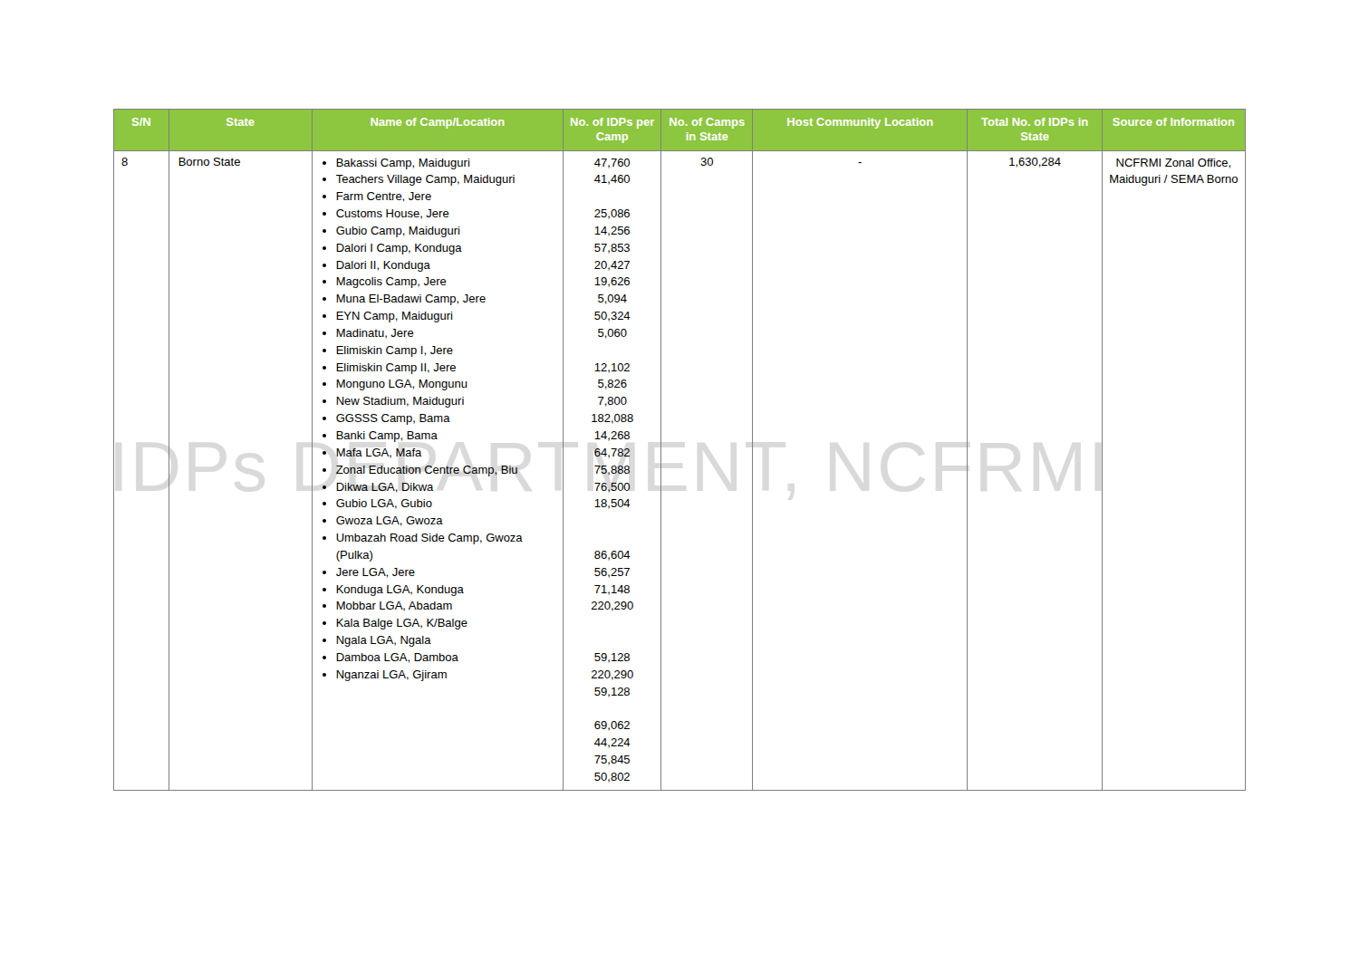IDPs DEPARTMENT, NCFRMI
| S/N | State | Name of Camp/Location | No. of IDPs per Camp | No. of Camps in State | Host Community Location | Total No. of IDPs in State | Source of Information |
| --- | --- | --- | --- | --- | --- | --- | --- |
| 8 | Borno State | Bakassi Camp, Maiduguri Teachers Village Camp, Maiduguri Farm Centre, Jere Customs House, Jere Gubio Camp, Maiduguri Dalori I Camp, Konduga Dalori II, Konduga Magcolis Camp, Jere Muna El-Badawi Camp, Jere EYN Camp, Maiduguri Madinatu, Jere Elimiskin Camp I, Jere Elimiskin Camp II, Jere Monguno LGA, Mongunu New Stadium, Maiduguri GGSSS Camp, Bama Banki Camp, Bama Mafa LGA, Mafa Zonal Education Centre Camp, Biu Dikwa LGA, Dikwa Gubio LGA, Gubio Gwoza LGA, Gwoza Umbazah Road Side Camp, Gwoza (Pulka) Jere LGA, Jere Konduga LGA, Konduga Mobbar LGA, Abadam Kala Balge LGA, K/Balge Ngala LGA, Ngala Damboa LGA, Damboa Nganzai LGA, Gjiram | 47,760 41,460 25,086 14,256 57,853 20,427 19,626 5,094 50,324 5,060 12,102 5,826 7,800 182,088 14,268 64,782 75,888 76,500 18,504 86,604 56,257 71,148 220,290 59,128 220,290 59,128 69,062 44,224 75,845 50,802 | 30 | - | 1,630,284 | NCFRMI Zonal Office, Maiduguri / SEMA Borno |